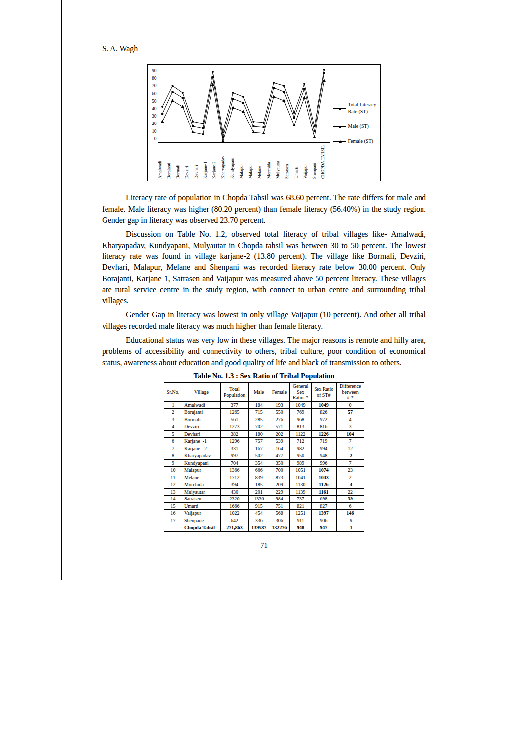S. A. Wagh
90 80 70 60 50 40 30 20 10 0
Amalwadi Borajanti Bormali Devziri Devhari Karjane-1 Karjane-2 Kharyapadav Kundyapani Malapur Malapur Melane Morchida Mulyautar Satrasen Umarti Vaijapur Shenpani CHOPDA TAHSIL
Total Literacy
Rate (ST)
Male (ST)
Female (ST)
Literacy rate of population in Chopda Tahsil was 68.60 percent. The rate differs for male and female. Male literacy was higher (80.20 percent) than female literacy (56.40%) in the study region. Gender gap in literacy was observed 23.70 percent.
Discussion on Table No. 1.2, observed total literacy of tribal villages like- Amalwadi, Kharyapadav, Kundyapani, Mulyautar in Chopda tahsil was between 30 to 50 percent. The lowest literacy rate was found in village karjane-2 (13.80 percent). The village like Bormali, Devziri, Devhari, Malapur, Melane and Shenpani was recorded literacy rate below 30.00 percent. Only Borajanti, Karjane 1, Satrasen and Vaijapur was measured above 50 percent literacy. These villages are rural service centre in the study region, with connect to urban centre and surrounding tribal villages.
Gender Gap in literacy was lowest in only village Vaijapur (10 percent). And other all tribal villages recorded male literacy was much higher than female literacy.
Educational status was very low in these villages. The major reasons is remote and hilly area, problems of accessibility and connectivity to others, tribal culture, poor condition of economical status, awareness about education and good quality of life and black of transmission to others.
Table No. 1.3 : Sex Ratio of Tribal Population
| Sr.No. | Village | Total Population | Male | Female | General Sex Ratio * | Sex Ratio of ST# | Difference between #-* |
| --- | --- | --- | --- | --- | --- | --- | --- |
| 1 | Amalwadi | 377 | 184 | 193 | 1049 | 1049 | 0 |
| 2 | Borajanti | 1265 | 715 | 550 | 769 | 826 | 57 |
| 3 | Bormali | 561 | 285 | 276 | 968 | 972 | 4 |
| 4 | Devziri | 1273 | 702 | 571 | 813 | 816 | 3 |
| 5 | Devhari | 382 | 180 | 202 | 1122 | 1226 | 104 |
| 6 | Karjane -1 | 1296 | 757 | 539 | 712 | 719 | 7 |
| 7 | Karjane -2 | 331 | 167 | 164 | 982 | 994 | 12 |
| 8 | Kharyapadav | 997 | 502 | 477 | 950 | 948 | -2 |
| 9 | Kundyapani | 704 | 354 | 350 | 989 | 996 | 7 |
| 10 | Malapur | 1366 | 666 | 700 | 1051 | 1074 | 23 |
| 11 | Melane | 1712 | 839 | 873 | 1041 | 1043 | 2 |
| 12 | Morchida | 394 | 185 | 209 | 1130 | 1126 | -4 |
| 13 | Mulyautar | 430 | 201 | 229 | 1139 | 1161 | 22 |
| 14 | Satrasen | 2320 | 1336 | 984 | 737 | 698 | 39 |
| 15 | Umarti | 1666 | 915 | 751 | 821 | 827 | 6 |
| 16 | Vaijapur | 1022 | 454 | 568 | 1251 | 1397 | 146 |
| 17 | Shenpane | 642 | 336 | 306 | 911 | 906 | -5 |
| | Chopda Tahsil | 271,863 | 139587 | 132276 | 948 | 947 | -1 |
71